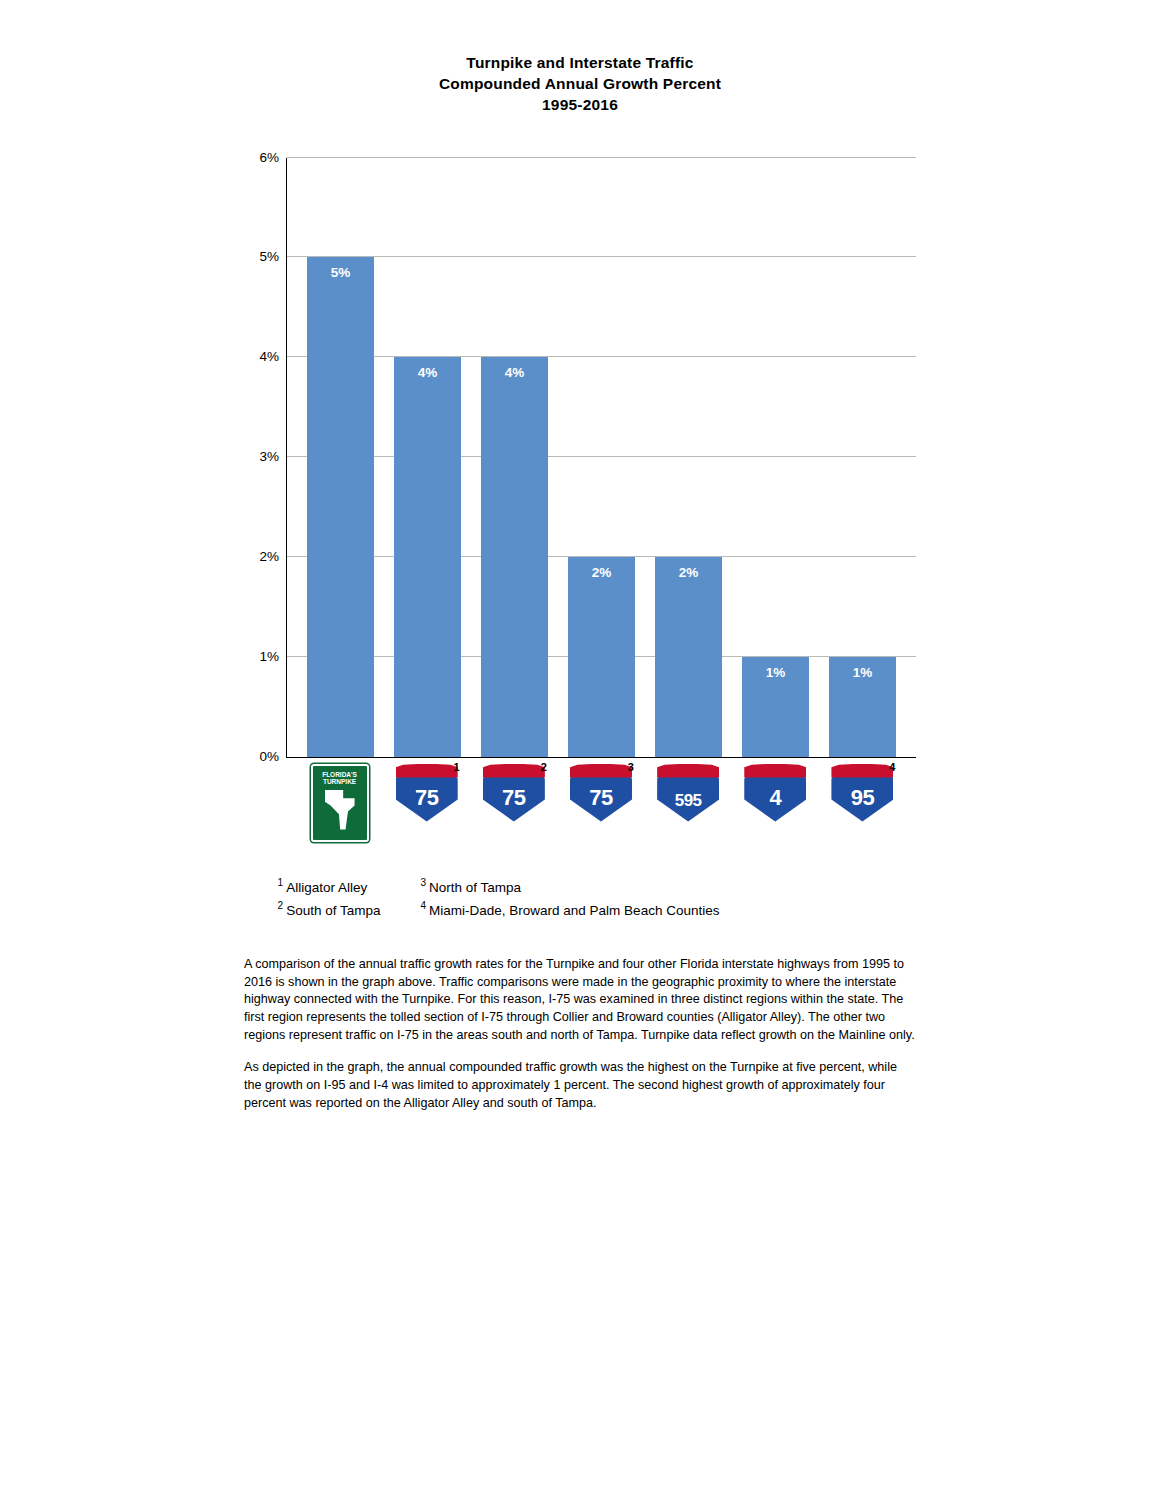Turnpike and Interstate Traffic
Compounded Annual Growth Percent
1995-2016
6%
5%
4%
3%
2%
1%
0%
5%
4%
4%
2%
2%
1%
1%
FLORIDA'S
TURNPIKE
75
1
75
2
75
3
595
4
95
4
| 1 Alligator Alley | 3 North of Tampa |
| 2 South of Tampa | 4 Miami-Dade, Broward and Palm Beach Counties |
A comparison of the annual traffic growth rates for the Turnpike and four other Florida interstate highways from 1995 to 2016 is shown in the graph above. Traffic comparisons were made in the geographic proximity to where the interstate highway connected with the Turnpike. For this reason, I-75 was examined in three distinct regions within the state. The first region represents the tolled section of I-75 through Collier and Broward counties (Alligator Alley). The other two regions represent traffic on I-75 in the areas south and north of Tampa. Turnpike data reflect growth on the Mainline only.
As depicted in the graph, the annual compounded traffic growth was the highest on the Turnpike at five percent, while the growth on I-95 and I-4 was limited to approximately 1 percent. The second highest growth of approximately four percent was reported on the Alligator Alley and south of Tampa.